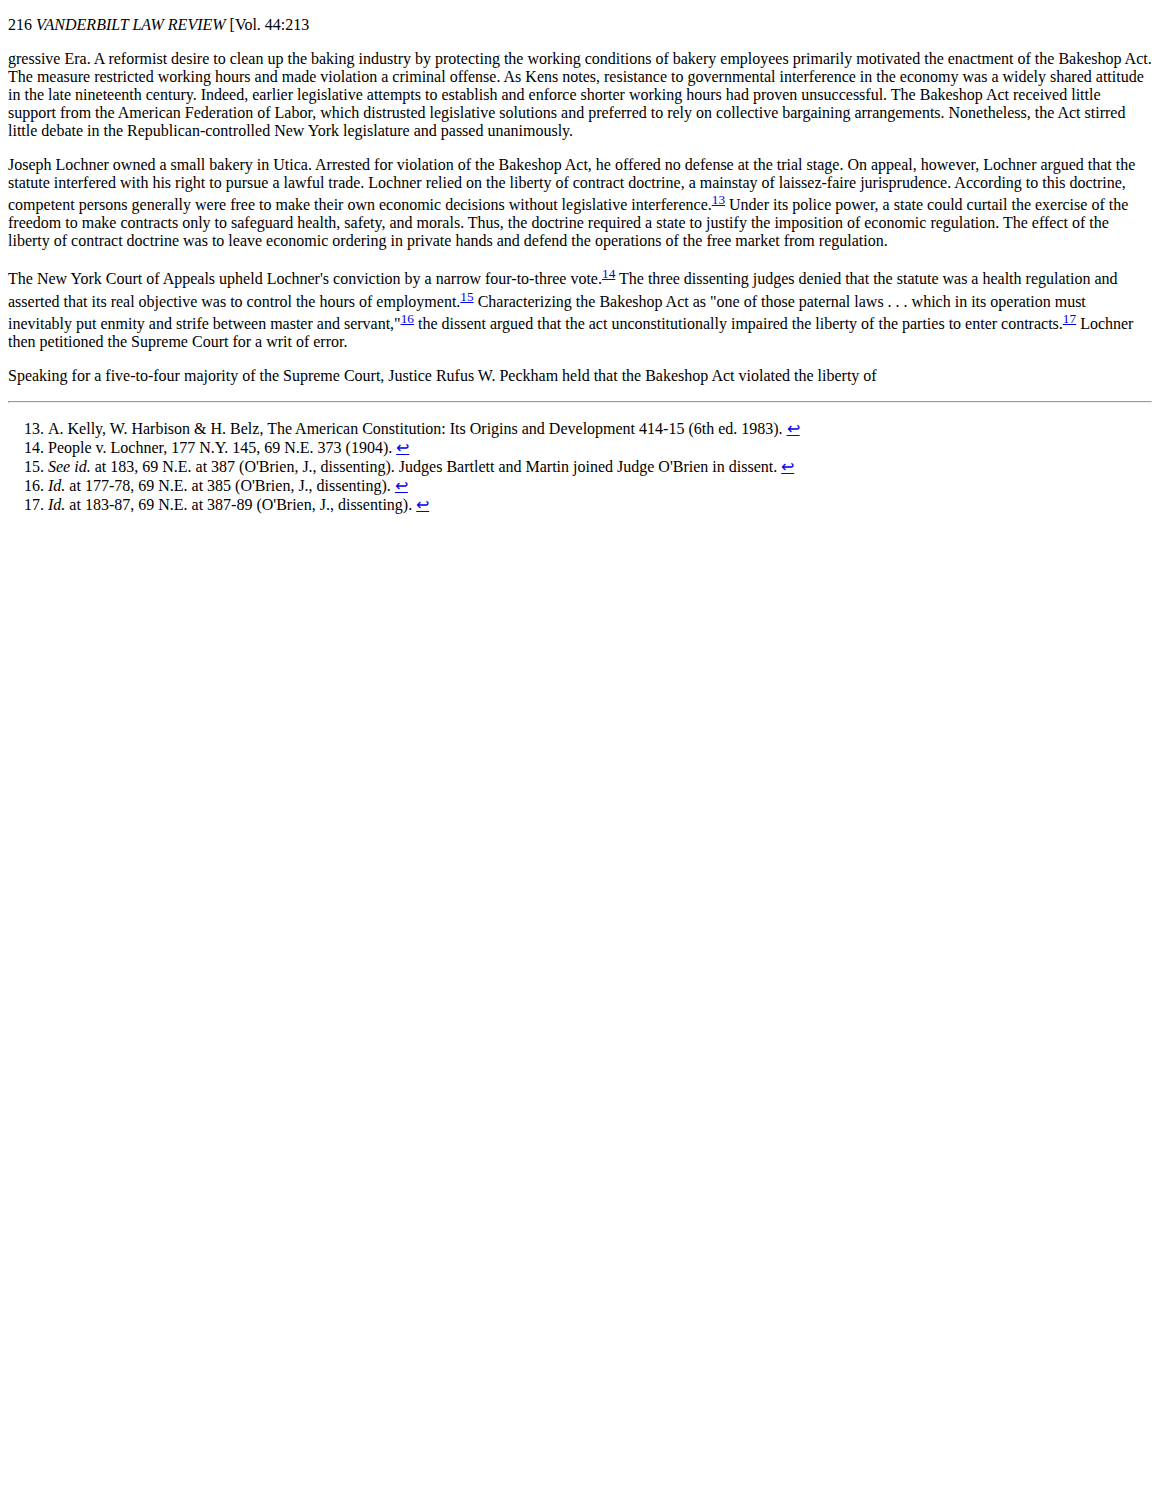216 VANDERBILT LAW REVIEW [Vol. 44:213
gressive Era. A reformist desire to clean up the baking industry by protecting the working conditions of bakery employees primarily motivated the enactment of the Bakeshop Act. The measure restricted working hours and made violation a criminal offense. As Kens notes, resistance to governmental interference in the economy was a widely shared attitude in the late nineteenth century. Indeed, earlier legislative attempts to establish and enforce shorter working hours had proven unsuccessful. The Bakeshop Act received little support from the American Federation of Labor, which distrusted legislative solutions and preferred to rely on collective bargaining arrangements. Nonetheless, the Act stirred little debate in the Republican-controlled New York legislature and passed unanimously.
Joseph Lochner owned a small bakery in Utica. Arrested for violation of the Bakeshop Act, he offered no defense at the trial stage. On appeal, however, Lochner argued that the statute interfered with his right to pursue a lawful trade. Lochner relied on the liberty of contract doctrine, a mainstay of laissez-faire jurisprudence. According to this doctrine, competent persons generally were free to make their own economic decisions without legislative interference.13 Under its police power, a state could curtail the exercise of the freedom to make contracts only to safeguard health, safety, and morals. Thus, the doctrine required a state to justify the imposition of economic regulation. The effect of the liberty of contract doctrine was to leave economic ordering in private hands and defend the operations of the free market from regulation.
The New York Court of Appeals upheld Lochner's conviction by a narrow four-to-three vote.14 The three dissenting judges denied that the statute was a health regulation and asserted that its real objective was to control the hours of employment.15 Characterizing the Bakeshop Act as "one of those paternal laws . . . which in its operation must inevitably put enmity and strife between master and servant,"16 the dissent argued that the act unconstitutionally impaired the liberty of the parties to enter contracts.17 Lochner then petitioned the Supreme Court for a writ of error.
Speaking for a five-to-four majority of the Supreme Court, Justice Rufus W. Peckham held that the Bakeshop Act violated the liberty of
A. Kelly, W. Harbison & H. Belz, The American Constitution: Its Origins and Development 414-15 (6th ed. 1983). ↩
People v. Lochner, 177 N.Y. 145, 69 N.E. 373 (1904). ↩
See id. at 183, 69 N.E. at 387 (O'Brien, J., dissenting). Judges Bartlett and Martin joined Judge O'Brien in dissent. ↩
Id. at 177-78, 69 N.E. at 385 (O'Brien, J., dissenting). ↩
Id. at 183-87, 69 N.E. at 387-89 (O'Brien, J., dissenting). ↩